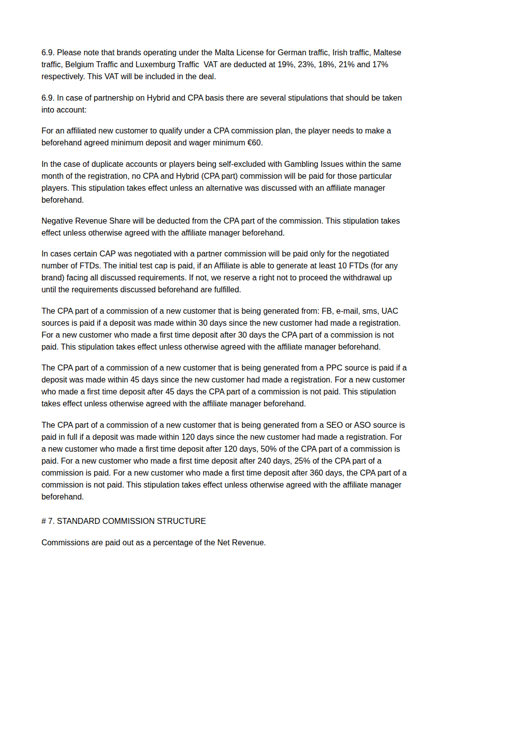6.9. Please note that brands operating under the Malta License for German traffic, Irish traffic, Maltese traffic, Belgium Traffic and Luxemburg Traffic VAT are deducted at 19%, 23%, 18%, 21% and 17% respectively. This VAT will be included in the deal.
6.9. In case of partnership on Hybrid and CPA basis there are several stipulations that should be taken into account:
For an affiliated new customer to qualify under a CPA commission plan, the player needs to make a beforehand agreed minimum deposit and wager minimum €60.
In the case of duplicate accounts or players being self-excluded with Gambling Issues within the same month of the registration, no CPA and Hybrid (CPA part) commission will be paid for those particular players. This stipulation takes effect unless an alternative was discussed with an affiliate manager beforehand.
Negative Revenue Share will be deducted from the CPA part of the commission. This stipulation takes effect unless otherwise agreed with the affiliate manager beforehand.
In cases certain CAP was negotiated with a partner commission will be paid only for the negotiated number of FTDs. The initial test cap is paid, if an Affiliate is able to generate at least 10 FTDs (for any brand) facing all discussed requirements. If not, we reserve a right not to proceed the withdrawal up until the requirements discussed beforehand are fulfilled.
The CPA part of a commission of a new customer that is being generated from: FB, e-mail, sms, UAC sources is paid if a deposit was made within 30 days since the new customer had made a registration. For a new customer who made a first time deposit after 30 days the CPA part of a commission is not paid. This stipulation takes effect unless otherwise agreed with the affiliate manager beforehand.
The CPA part of a commission of a new customer that is being generated from a PPC source is paid if a deposit was made within 45 days since the new customer had made a registration. For a new customer who made a first time deposit after 45 days the CPA part of a commission is not paid. This stipulation takes effect unless otherwise agreed with the affiliate manager beforehand.
The CPA part of a commission of a new customer that is being generated from a SEO or ASO source is paid in full if a deposit was made within 120 days since the new customer had made a registration. For a new customer who made a first time deposit after 120 days, 50% of the CPA part of a commission is paid. For a new customer who made a first time deposit after 240 days, 25% of the CPA part of a commission is paid. For a new customer who made a first time deposit after 360 days, the CPA part of a commission is not paid. This stipulation takes effect unless otherwise agreed with the affiliate manager beforehand.
# 7. STANDARD COMMISSION STRUCTURE
Commissions are paid out as a percentage of the Net Revenue.